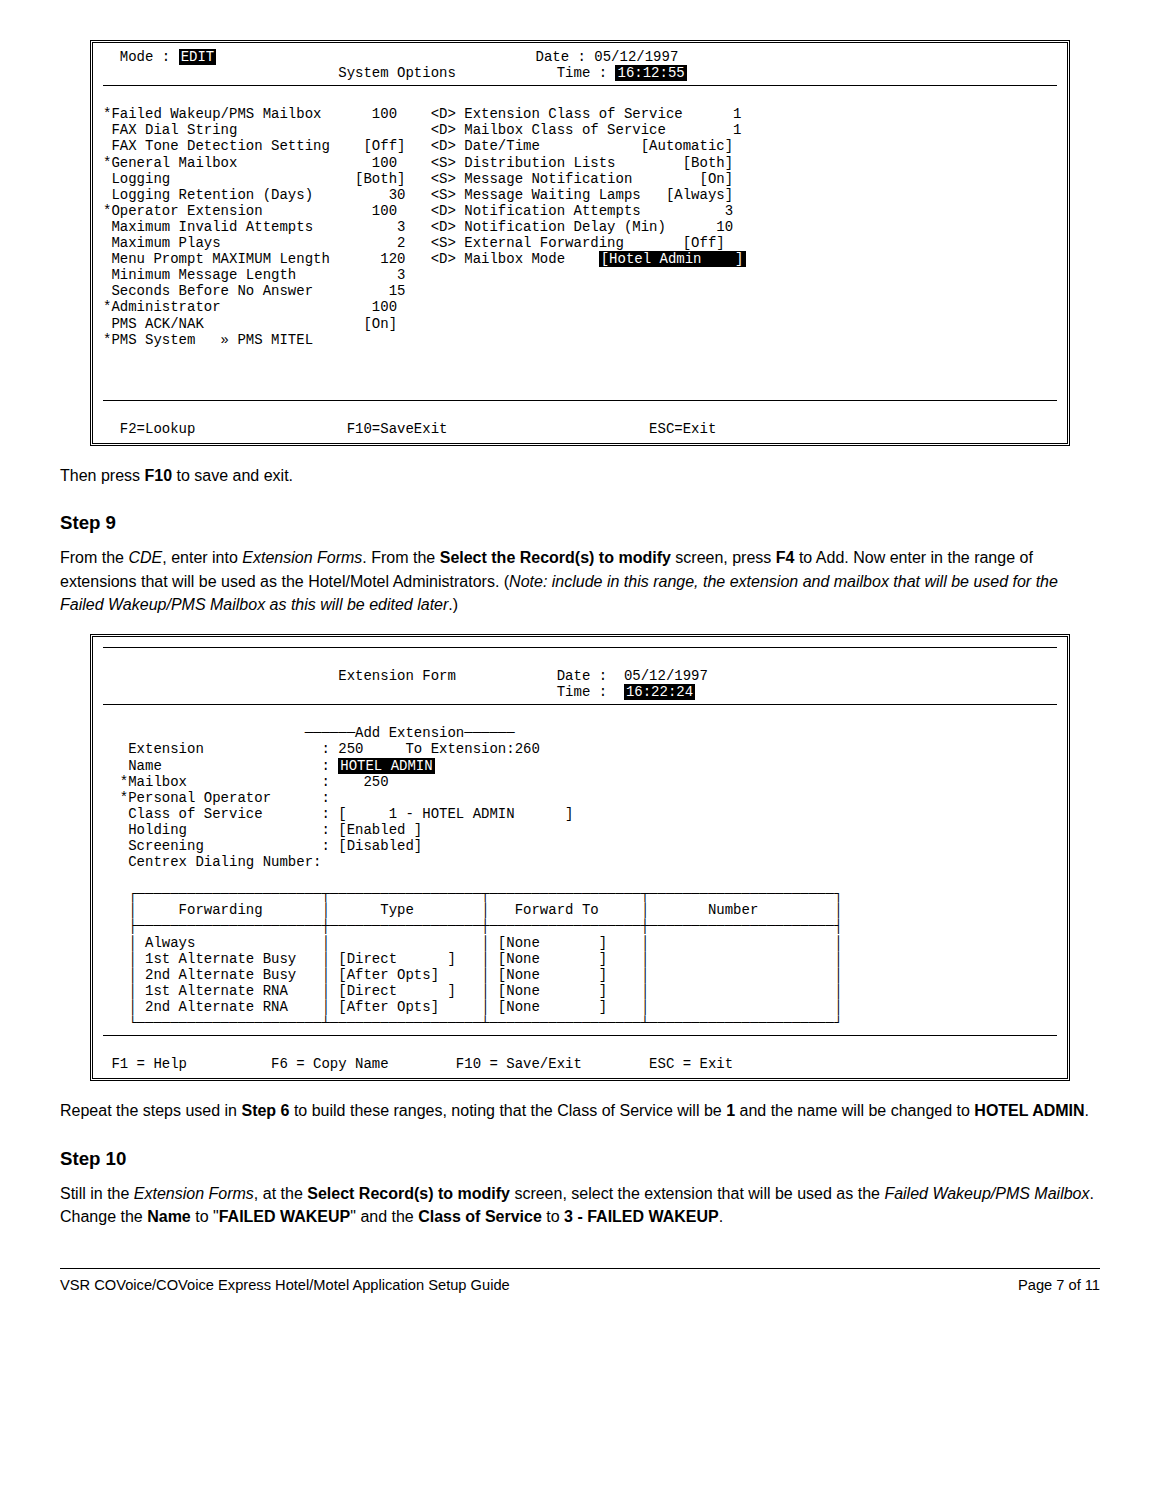Mode : EDIT Date : 05/12/1997 System Options Time : 16:12:55
*Failed Wakeup/PMS Mailbox 100 <D> Extension Class of Service 1 FAX Dial String <D> Mailbox Class of Service 1 FAX Tone Detection Setting [Off] <D> Date/Time [Automatic] *General Mailbox 100 <S> Distribution Lists [Both] Logging [Both] <S> Message Notification [On] Logging Retention (Days) 30 <S> Message Waiting Lamps [Always] *Operator Extension 100 <D> Notification Attempts 3 Maximum Invalid Attempts 3 <D> Notification Delay (Min) 10 Maximum Plays 2 <S> External Forwarding [Off] Menu Prompt MAXIMUM Length 120 <D> Mailbox Mode [Hotel Admin ] Minimum Message Length 3 Seconds Before No Answer 15 *Administrator 100 PMS ACK/NAK [On] *PMS System » PMS MITEL
F2=Lookup F10=SaveExit ESC=Exit
Then press F10 to save and exit.
Step 9
From the CDE, enter into Extension Forms. From the Select the Record(s) to modify screen, press F4 to Add. Now enter in the range of extensions that will be used as the Hotel/Motel Administrators. (Note: include in this range, the extension and mailbox that will be used for the Failed Wakeup/PMS Mailbox as this will be edited later.)
Extension Form Date : 05/12/1997 Time : 16:22:24
──────Add Extension────── Extension : 250 To Extension:260 Name : HOTEL ADMIN *Mailbox : 250 *Personal Operator : Class of Service : [ 1 - HOTEL ADMIN ] Holding : [Enabled ] Screening : [Disabled] Centrex Dialing Number: ┌──────────────────────┬──────────────────┬──────────────────┬──────────────────────┐ │ Forwarding │ Type │ Forward To │ Number │ ├──────────────────────┼──────────────────┼──────────────────┼──────────────────────┤ │ Always │ │ [None ] │ │ │ 1st Alternate Busy │ [Direct ] │ [None ] │ │ │ 2nd Alternate Busy │ [After Opts] │ [None ] │ │ │ 1st Alternate RNA │ [Direct ] │ [None ] │ │ │ 2nd Alternate RNA │ [After Opts] │ [None ] │ │ └──────────────────────┴──────────────────┴──────────────────┴──────────────────────┘
F1 = Help F6 = Copy Name F10 = Save/Exit ESC = Exit
Repeat the steps used in Step 6 to build these ranges, noting that the Class of Service will be 1 and the name will be changed to HOTEL ADMIN.
Step 10
Still in the Extension Forms, at the Select Record(s) to modify screen, select the extension that will be used as the Failed Wakeup/PMS Mailbox.
Change the Name to "FAILED WAKEUP" and the Class of Service to 3 - FAILED WAKEUP.
VSR COVoice/COVoice Express Hotel/Motel Application Setup Guide Page 7 of 11